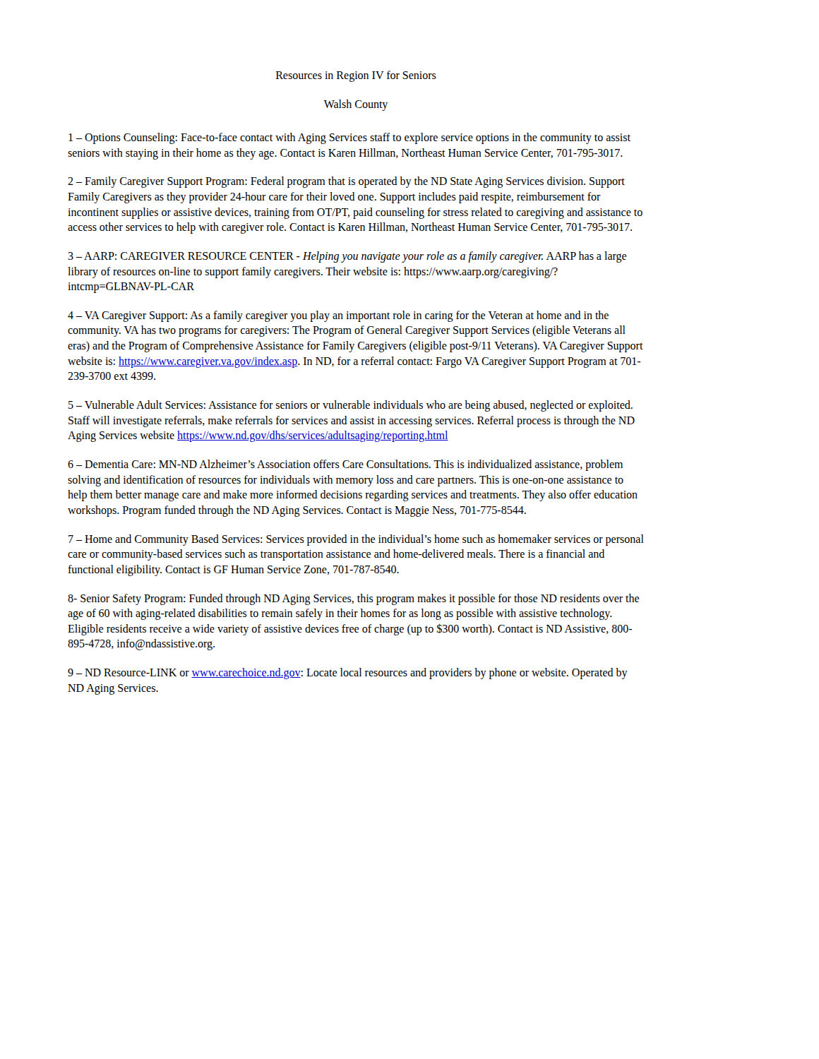Resources in Region IV for Seniors
Walsh County
1 – Options Counseling: Face-to-face contact with Aging Services staff to explore service options in the community to assist seniors with staying in their home as they age. Contact is Karen Hillman, Northeast Human Service Center, 701-795-3017.
2 – Family Caregiver Support Program: Federal program that is operated by the ND State Aging Services division. Support Family Caregivers as they provider 24-hour care for their loved one. Support includes paid respite, reimbursement for incontinent supplies or assistive devices, training from OT/PT, paid counseling for stress related to caregiving and assistance to access other services to help with caregiver role. Contact is Karen Hillman, Northeast Human Service Center, 701-795-3017.
3 – AARP: CAREGIVER RESOURCE CENTER - Helping you navigate your role as a family caregiver. AARP has a large library of resources on-line to support family caregivers. Their website is: https://www.aarp.org/caregiving/?intcmp=GLBNAV-PL-CAR
4 – VA Caregiver Support: As a family caregiver you play an important role in caring for the Veteran at home and in the community. VA has two programs for caregivers: The Program of General Caregiver Support Services (eligible Veterans all eras) and the Program of Comprehensive Assistance for Family Caregivers (eligible post-9/11 Veterans). VA Caregiver Support website is: https://www.caregiver.va.gov/index.asp. In ND, for a referral contact: Fargo VA Caregiver Support Program at 701-239-3700 ext 4399.
5 – Vulnerable Adult Services: Assistance for seniors or vulnerable individuals who are being abused, neglected or exploited. Staff will investigate referrals, make referrals for services and assist in accessing services. Referral process is through the ND Aging Services website https://www.nd.gov/dhs/services/adultsaging/reporting.html
6 – Dementia Care: MN-ND Alzheimer’s Association offers Care Consultations. This is individualized assistance, problem solving and identification of resources for individuals with memory loss and care partners. This is one-on-one assistance to help them better manage care and make more informed decisions regarding services and treatments. They also offer education workshops. Program funded through the ND Aging Services. Contact is Maggie Ness, 701-775-8544.
7 – Home and Community Based Services: Services provided in the individual’s home such as homemaker services or personal care or community-based services such as transportation assistance and home-delivered meals. There is a financial and functional eligibility. Contact is GF Human Service Zone, 701-787-8540.
8- Senior Safety Program: Funded through ND Aging Services, this program makes it possible for those ND residents over the age of 60 with aging-related disabilities to remain safely in their homes for as long as possible with assistive technology. Eligible residents receive a wide variety of assistive devices free of charge (up to $300 worth). Contact is ND Assistive, 800-895-4728, info@ndassistive.org.
9 – ND Resource-LINK or www.carechoice.nd.gov: Locate local resources and providers by phone or website. Operated by ND Aging Services.